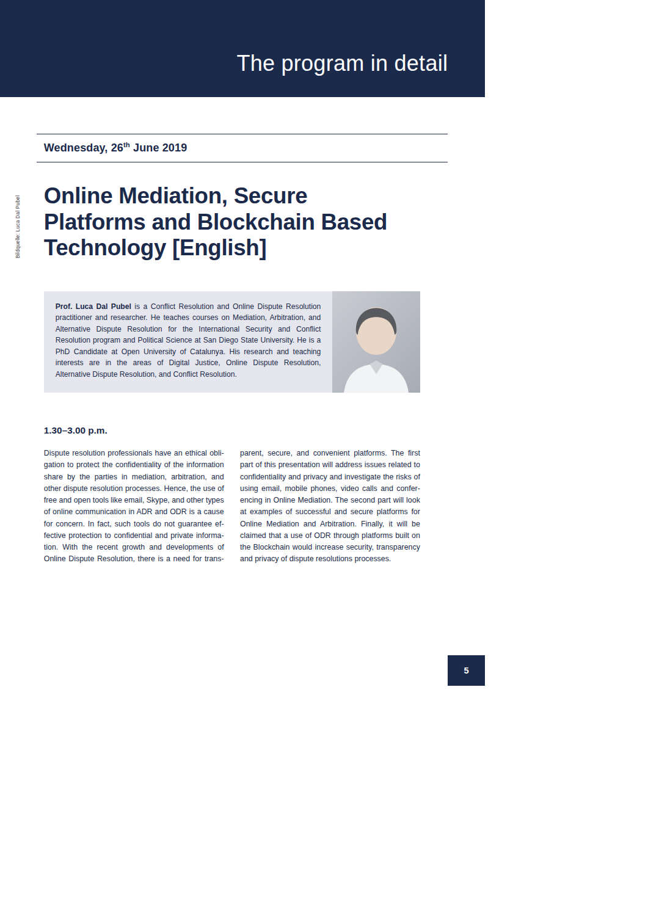The program in detail
Wednesday, 26th June 2019
Online Mediation, Secure Platforms and Blockchain Based Technology [English]
Prof. Luca Dal Pubel is a Conflict Resolution and Online Dispute Resolution practitioner and researcher. He teaches courses on Mediation, Arbitration, and Alternative Dispute Resolution for the International Security and Conflict Resolution program and Political Science at San Diego State University. He is a PhD Candidate at Open University of Catalunya. His research and teaching interests are in the areas of Digital Justice, Online Dispute Resolution, Alternative Dispute Resolution, and Conflict Resolution.
1.30–3.00 p.m.
Dispute resolution professionals have an ethical obligation to protect the confidentiality of the information share by the parties in mediation, arbitration, and other dispute resolution processes. Hence, the use of free and open tools like email, Skype, and other types of online communication in ADR and ODR is a cause for concern. In fact, such tools do not guarantee effective protection to confidential and private information. With the recent growth and developments of Online Dispute Resolution, there is a need for transparent, secure, and convenient platforms. The first part of this presentation will address issues related to confidentiality and privacy and investigate the risks of using email, mobile phones, video calls and conferencing in Online Mediation. The second part will look at examples of successful and secure platforms for Online Mediation and Arbitration. Finally, it will be claimed that a use of ODR through platforms built on the Blockchain would increase security, transparency and privacy of dispute resolutions processes.
Bildquelle: Luca Dal Pubel
5